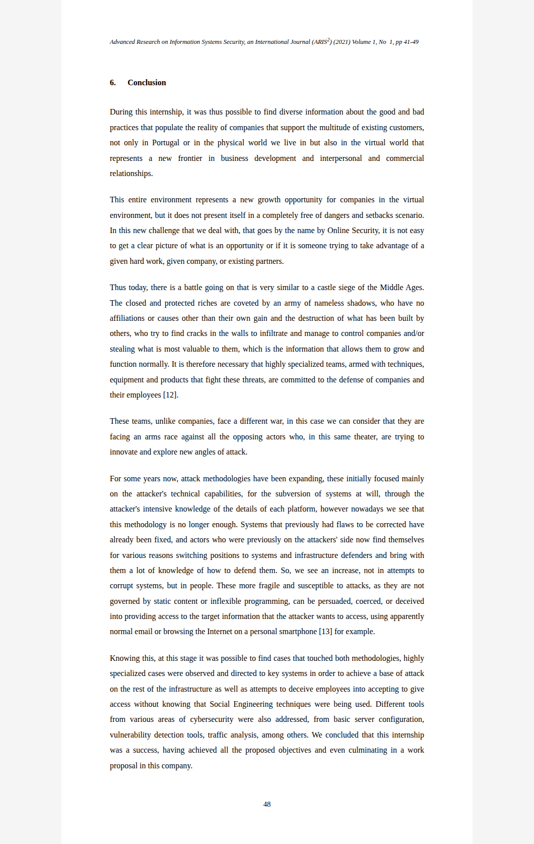Advanced Research on Information Systems Security, an International Journal (ARIS2) (2021) Volume 1, No 1, pp 41-49
6. Conclusion
During this internship, it was thus possible to find diverse information about the good and bad practices that populate the reality of companies that support the multitude of existing customers, not only in Portugal or in the physical world we live in but also in the virtual world that represents a new frontier in business development and interpersonal and commercial relationships.
This entire environment represents a new growth opportunity for companies in the virtual environment, but it does not present itself in a completely free of dangers and setbacks scenario. In this new challenge that we deal with, that goes by the name by Online Security, it is not easy to get a clear picture of what is an opportunity or if it is someone trying to take advantage of a given hard work, given company, or existing partners.
Thus today, there is a battle going on that is very similar to a castle siege of the Middle Ages. The closed and protected riches are coveted by an army of nameless shadows, who have no affiliations or causes other than their own gain and the destruction of what has been built by others, who try to find cracks in the walls to infiltrate and manage to control companies and/or stealing what is most valuable to them, which is the information that allows them to grow and function normally. It is therefore necessary that highly specialized teams, armed with techniques, equipment and products that fight these threats, are committed to the defense of companies and their employees [12].
These teams, unlike companies, face a different war, in this case we can consider that they are facing an arms race against all the opposing actors who, in this same theater, are trying to innovate and explore new angles of attack.
For some years now, attack methodologies have been expanding, these initially focused mainly on the attacker's technical capabilities, for the subversion of systems at will, through the attacker's intensive knowledge of the details of each platform, however nowadays we see that this methodology is no longer enough. Systems that previously had flaws to be corrected have already been fixed, and actors who were previously on the attackers' side now find themselves for various reasons switching positions to systems and infrastructure defenders and bring with them a lot of knowledge of how to defend them. So, we see an increase, not in attempts to corrupt systems, but in people. These more fragile and susceptible to attacks, as they are not governed by static content or inflexible programming, can be persuaded, coerced, or deceived into providing access to the target information that the attacker wants to access, using apparently normal email or browsing the Internet on a personal smartphone [13] for example.
Knowing this, at this stage it was possible to find cases that touched both methodologies, highly specialized cases were observed and directed to key systems in order to achieve a base of attack on the rest of the infrastructure as well as attempts to deceive employees into accepting to give access without knowing that Social Engineering techniques were being used. Different tools from various areas of cybersecurity were also addressed, from basic server configuration, vulnerability detection tools, traffic analysis, among others. We concluded that this internship was a success, having achieved all the proposed objectives and even culminating in a work proposal in this company.
48